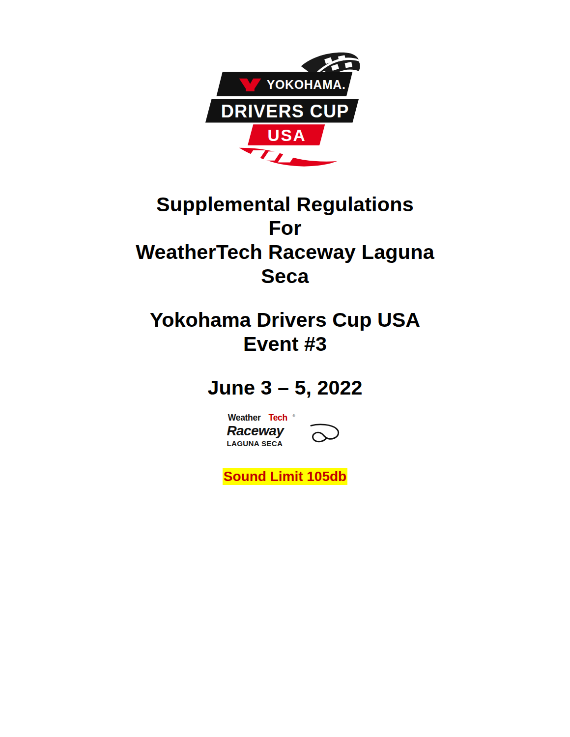YOKOHAMA. DRIVERS CUP USA
Supplemental Regulations For WeatherTech Raceway Laguna Seca
Yokohama Drivers Cup USA Event #3
June 3 – 5, 2022
Weather Tech ® Raceway LAGUNA SECA
Sound Limit 105db